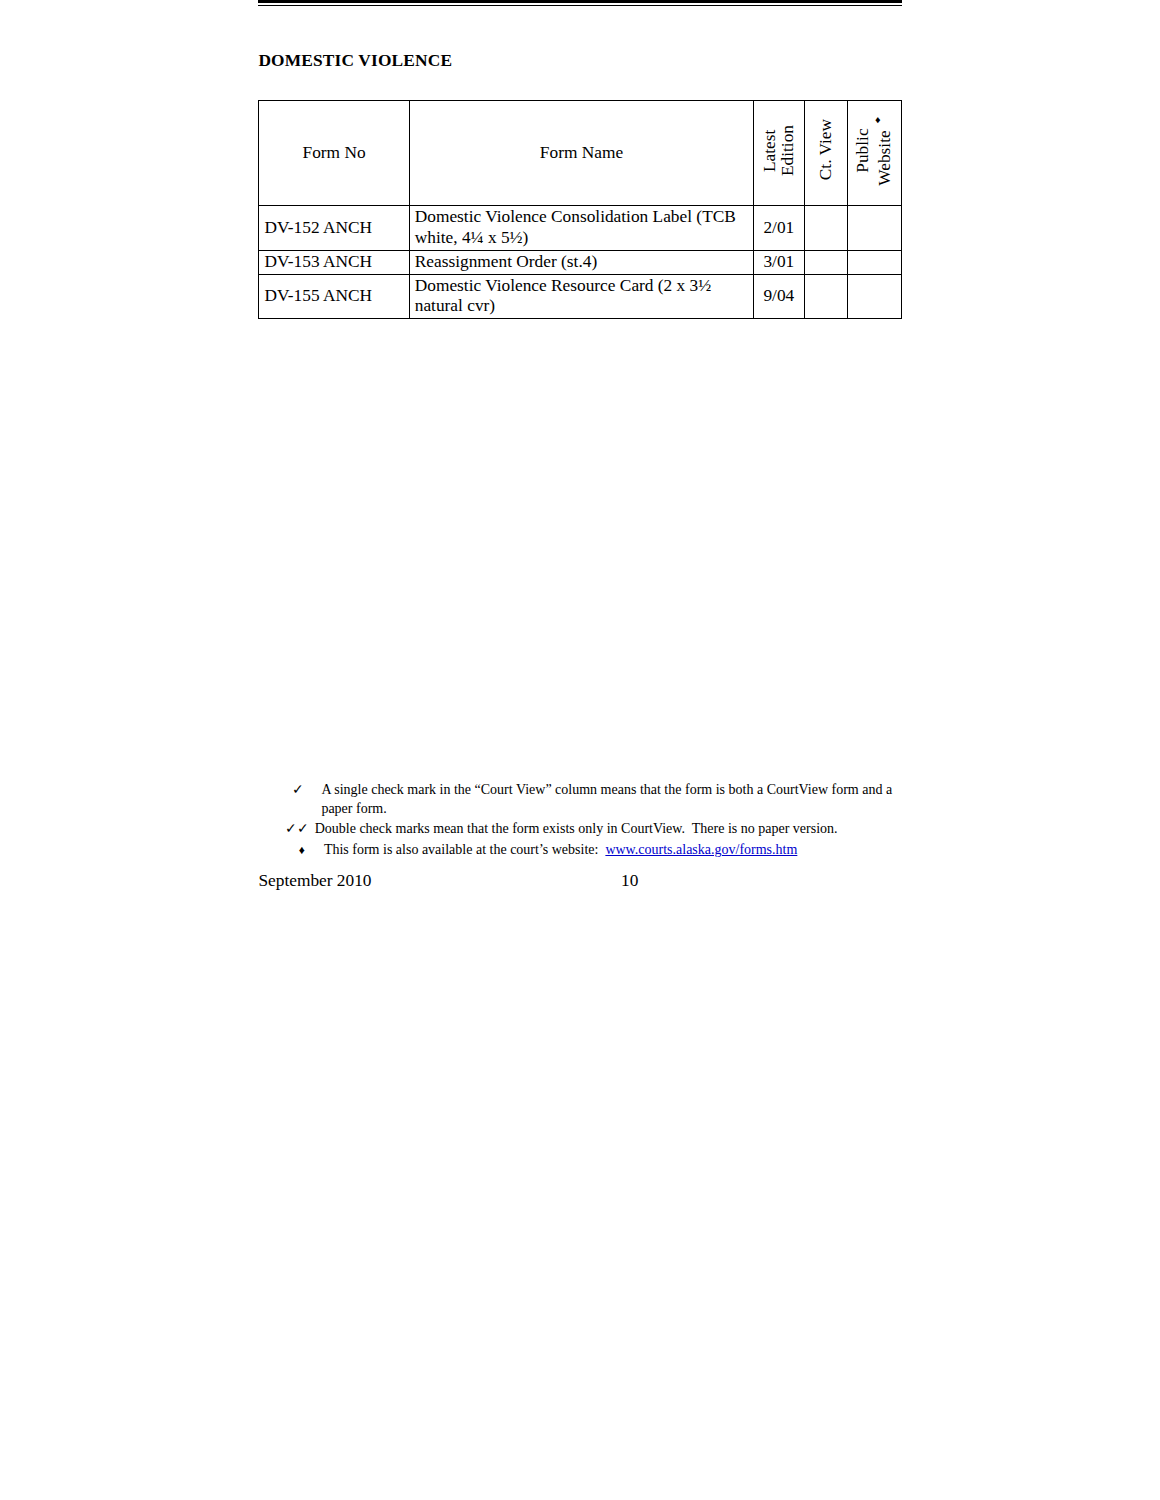DOMESTIC VIOLENCE
| Form No | Form Name | Latest Edition | Ct. View | Public Website ♦ |
| --- | --- | --- | --- | --- |
| DV-152 ANCH | Domestic Violence Consolidation Label (TCB white, 4¼ x 5½) | 2/01 | | |
| DV-153 ANCH | Reassignment Order (st.4) | 3/01 | | |
| DV-155 ANCH | Domestic Violence Resource Card (2 x 3½ natural cvr) | 9/04 | | |
✓
A single check mark in the “Court View” column means that the form is both a CourtView form and a paper form.
✓✓
Double check marks mean that the form exists only in CourtView. There is no paper version.
♦
This form is also available at the court’s website: www.courts.alaska.gov/forms.htm
September 2010
10